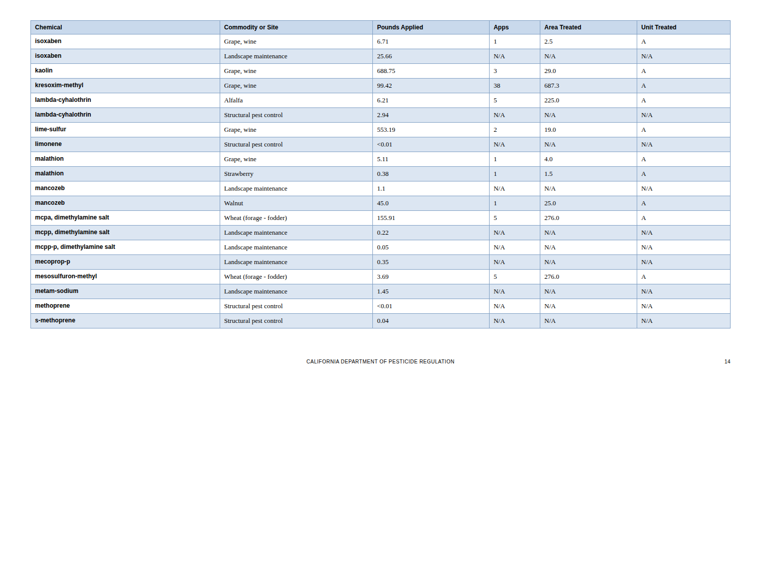| Chemical | Commodity or Site | Pounds Applied | Apps | Area Treated | Unit Treated |
| --- | --- | --- | --- | --- | --- |
| isoxaben | Grape, wine | 6.71 | 1 | 2.5 | A |
| isoxaben | Landscape maintenance | 25.66 | N/A | N/A | N/A |
| kaolin | Grape, wine | 688.75 | 3 | 29.0 | A |
| kresoxim-methyl | Grape, wine | 99.42 | 38 | 687.3 | A |
| lambda-cyhalothrin | Alfalfa | 6.21 | 5 | 225.0 | A |
| lambda-cyhalothrin | Structural pest control | 2.94 | N/A | N/A | N/A |
| lime-sulfur | Grape, wine | 553.19 | 2 | 19.0 | A |
| limonene | Structural pest control | <0.01 | N/A | N/A | N/A |
| malathion | Grape, wine | 5.11 | 1 | 4.0 | A |
| malathion | Strawberry | 0.38 | 1 | 1.5 | A |
| mancozeb | Landscape maintenance | 1.1 | N/A | N/A | N/A |
| mancozeb | Walnut | 45.0 | 1 | 25.0 | A |
| mcpa, dimethylamine salt | Wheat (forage - fodder) | 155.91 | 5 | 276.0 | A |
| mcpp, dimethylamine salt | Landscape maintenance | 0.22 | N/A | N/A | N/A |
| mcpp-p, dimethylamine salt | Landscape maintenance | 0.05 | N/A | N/A | N/A |
| mecoprop-p | Landscape maintenance | 0.35 | N/A | N/A | N/A |
| mesosulfuron-methyl | Wheat (forage - fodder) | 3.69 | 5 | 276.0 | A |
| metam-sodium | Landscape maintenance | 1.45 | N/A | N/A | N/A |
| methoprene | Structural pest control | <0.01 | N/A | N/A | N/A |
| s-methoprene | Structural pest control | 0.04 | N/A | N/A | N/A |
CALIFORNIA DEPARTMENT OF PESTICIDE REGULATION 14